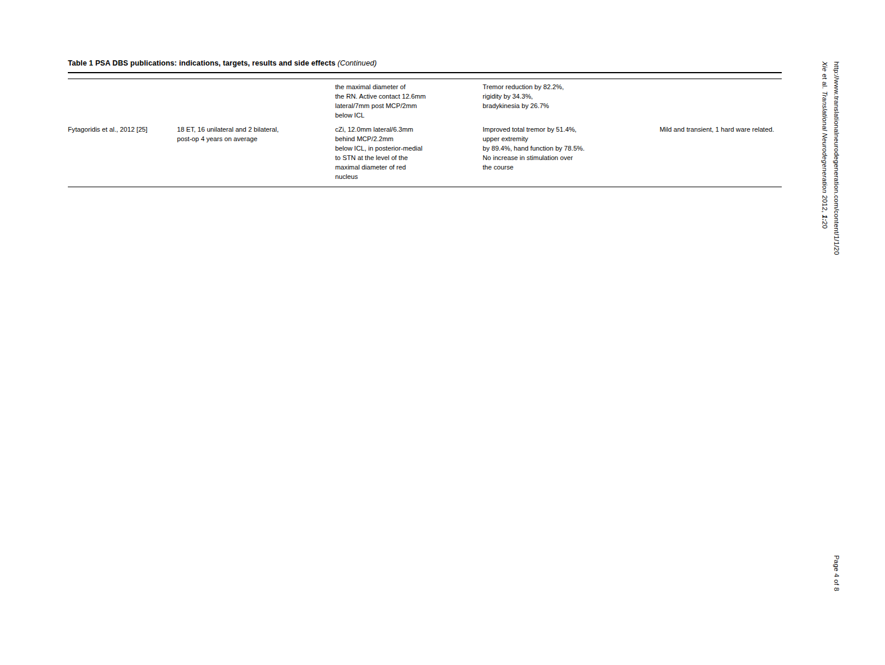Table 1 PSA DBS publications: indications, targets, results and side effects (Continued)
the maximal diameter of
the RN. Active contact 12.6mm
lateral/7mm post MCP/2mm
below ICL
Tremor reduction by 82.2%,
rigidity by 34.3%,
bradykinesia by 26.7%
Fytagoridis et al., 2012 [25]
18 ET, 16 unilateral and 2 bilateral,
post-op 4 years on average
cZi, 12.0mm lateral/6.3mm
behind MCP/2.2mm
below ICL, in posterior-medial
to STN at the level of the
maximal diameter of red
nucleus
Improved total tremor by 51.4%,
upper extremity
by 89.4%, hand function by 78.5%.
No increase in stimulation over
the course
Mild and transient, 1 hard ware related.
Xie et al. Translational Neurodegeneration 2012, 1: 20
http://www.translationalneurodegeneration.com/content/1/1/20
Page 4 of 8